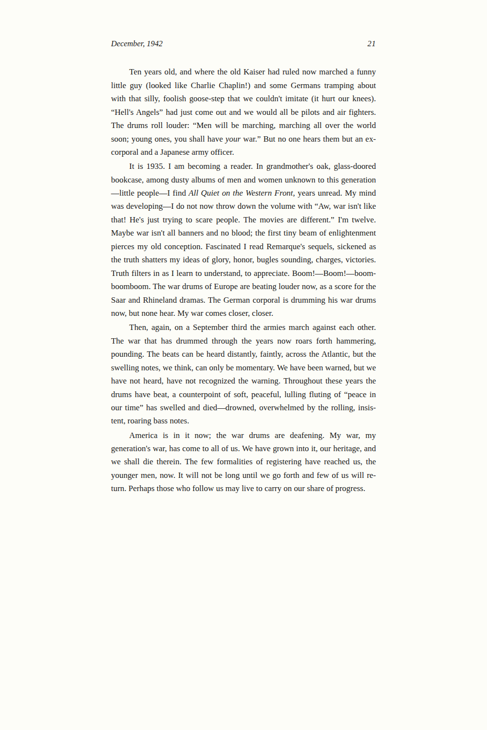December, 1942 21
Ten years old, and where the old Kaiser had ruled now marched a funny little guy (looked like Charlie Chaplin!) and some Germans tramping about with that silly, foolish goose-step that we couldn't imitate (it hurt our knees). “Hell's Angels” had just come out and we would all be pilots and air fighters. The drums roll louder: “Men will be marching, marching all over the world soon; young ones, you shall have your war.” But no one hears them but an ex-corporal and a Japanese army officer.
It is 1935. I am becoming a reader. In grandmother's oak, glass-doored bookcase, among dusty albums of men and women unknown to this generation—little people—I find All Quiet on the Western Front, years unread. My mind was developing—I do not now throw down the volume with “Aw, war isn't like that! He's just trying to scare people. The movies are different.” I'm twelve. Maybe war isn't all banners and no blood; the first tiny beam of enlightenment pierces my old conception. Fascinated I read Remarque's sequels, sickened as the truth shatters my ideas of glory, honor, bugles sounding, charges, victories. Truth filters in as I learn to understand, to appreciate. Boom!—Boom!—boom-boomboom. The war drums of Europe are beating louder now, as a score for the Saar and Rhineland dramas. The German corporal is drumming his war drums now, but none hear. My war comes closer, closer.
Then, again, on a September third the armies march against each other. The war that has drummed through the years now roars forth hammering, pounding. The beats can be heard distantly, faintly, across the Atlantic, but the swelling notes, we think, can only be momentary. We have been warned, but we have not heard, have not recognized the warning. Throughout these years the drums have beat, a counterpoint of soft, peaceful, lulling fluting of “peace in our time” has swelled and died—drowned, overwhelmed by the rolling, insistent, roaring bass notes.
America is in it now; the war drums are deafening. My war, my generation's war, has come to all of us. We have grown into it, our heritage, and we shall die therein. The few formalities of registering have reached us, the younger men, now. It will not be long until we go forth and few of us will return. Perhaps those who follow us may live to carry on our share of progress.